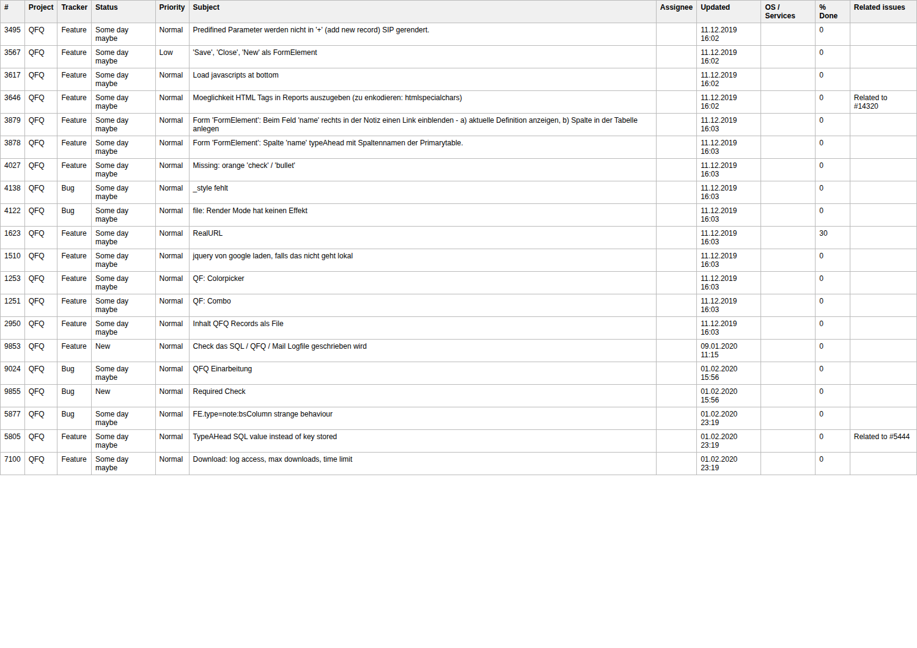| # | Project | Tracker | Status | Priority | Subject | Assignee | Updated | OS / Services | % Done | Related issues |
| --- | --- | --- | --- | --- | --- | --- | --- | --- | --- | --- |
| 3495 | QFQ | Feature | Some day maybe | Normal | Predifined Parameter werden nicht in '+' (add new record) SIP gerendert. | | 11.12.2019 16:02 | | 0 | |
| 3567 | QFQ | Feature | Some day maybe | Low | 'Save', 'Close', 'New' als FormElement | | 11.12.2019 16:02 | | 0 | |
| 3617 | QFQ | Feature | Some day maybe | Normal | Load javascripts at bottom | | 11.12.2019 16:02 | | 0 | |
| 3646 | QFQ | Feature | Some day maybe | Normal | Moeglichkeit HTML Tags in Reports auszugeben (zu enkodieren: htmlspecialchars) | | 11.12.2019 16:02 | | 0 | Related to #14320 |
| 3879 | QFQ | Feature | Some day maybe | Normal | Form 'FormElement': Beim Feld 'name' rechts in der Notiz einen Link einblenden - a) aktuelle Definition anzeigen, b) Spalte in der Tabelle anlegen | | 11.12.2019 16:03 | | 0 | |
| 3878 | QFQ | Feature | Some day maybe | Normal | Form 'FormElement': Spalte 'name' typeAhead mit Spaltennamen der Primarytable. | | 11.12.2019 16:03 | | 0 | |
| 4027 | QFQ | Feature | Some day maybe | Normal | Missing: orange 'check' / 'bullet' | | 11.12.2019 16:03 | | 0 | |
| 4138 | QFQ | Bug | Some day maybe | Normal | _style fehlt | | 11.12.2019 16:03 | | 0 | |
| 4122 | QFQ | Bug | Some day maybe | Normal | file: Render Mode hat keinen Effekt | | 11.12.2019 16:03 | | 0 | |
| 1623 | QFQ | Feature | Some day maybe | Normal | RealURL | | 11.12.2019 16:03 | | 30 | |
| 1510 | QFQ | Feature | Some day maybe | Normal | jquery von google laden, falls das nicht geht lokal | | 11.12.2019 16:03 | | 0 | |
| 1253 | QFQ | Feature | Some day maybe | Normal | QF: Colorpicker | | 11.12.2019 16:03 | | 0 | |
| 1251 | QFQ | Feature | Some day maybe | Normal | QF: Combo | | 11.12.2019 16:03 | | 0 | |
| 2950 | QFQ | Feature | Some day maybe | Normal | Inhalt QFQ Records als File | | 11.12.2019 16:03 | | 0 | |
| 9853 | QFQ | Feature | New | Normal | Check das SQL / QFQ / Mail Logfile geschrieben wird | | 09.01.2020 11:15 | | 0 | |
| 9024 | QFQ | Bug | Some day maybe | Normal | QFQ Einarbeitung | | 01.02.2020 15:56 | | 0 | |
| 9855 | QFQ | Bug | New | Normal | Required Check | | 01.02.2020 15:56 | | 0 | |
| 5877 | QFQ | Bug | Some day maybe | Normal | FE.type=note:bsColumn strange behaviour | | 01.02.2020 23:19 | | 0 | |
| 5805 | QFQ | Feature | Some day maybe | Normal | TypeAHead SQL value instead of key stored | | 01.02.2020 23:19 | | 0 | Related to #5444 |
| 7100 | QFQ | Feature | Some day maybe | Normal | Download: log access, max downloads, time limit | | 01.02.2020 23:19 | | 0 | |